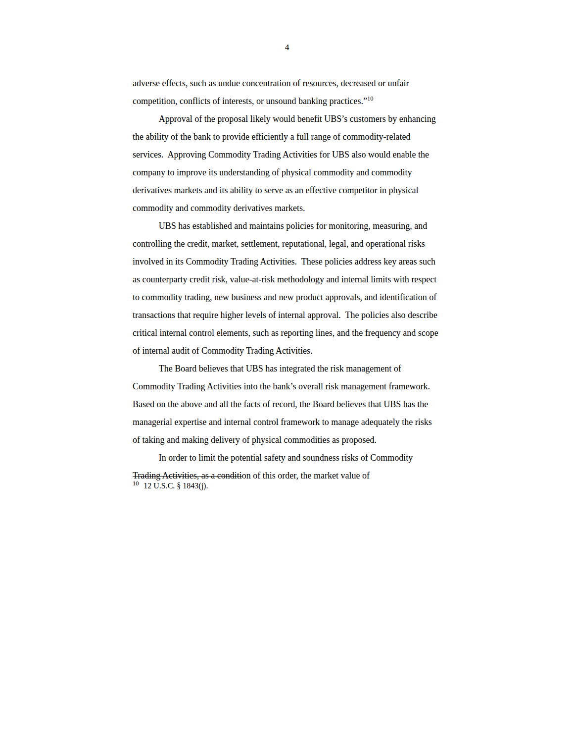4
adverse effects, such as undue concentration of resources, decreased or unfair competition, conflicts of interests, or unsound banking practices.”10
Approval of the proposal likely would benefit UBS’s customers by enhancing the ability of the bank to provide efficiently a full range of commodity-related services. Approving Commodity Trading Activities for UBS also would enable the company to improve its understanding of physical commodity and commodity derivatives markets and its ability to serve as an effective competitor in physical commodity and commodity derivatives markets.
UBS has established and maintains policies for monitoring, measuring, and controlling the credit, market, settlement, reputational, legal, and operational risks involved in its Commodity Trading Activities. These policies address key areas such as counterparty credit risk, value-at-risk methodology and internal limits with respect to commodity trading, new business and new product approvals, and identification of transactions that require higher levels of internal approval. The policies also describe critical internal control elements, such as reporting lines, and the frequency and scope of internal audit of Commodity Trading Activities.
The Board believes that UBS has integrated the risk management of Commodity Trading Activities into the bank’s overall risk management framework. Based on the above and all the facts of record, the Board believes that UBS has the managerial expertise and internal control framework to manage adequately the risks of taking and making delivery of physical commodities as proposed.
In order to limit the potential safety and soundness risks of Commodity Trading Activities, as a condition of this order, the market value of
10 12 U.S.C. § 1843(j).